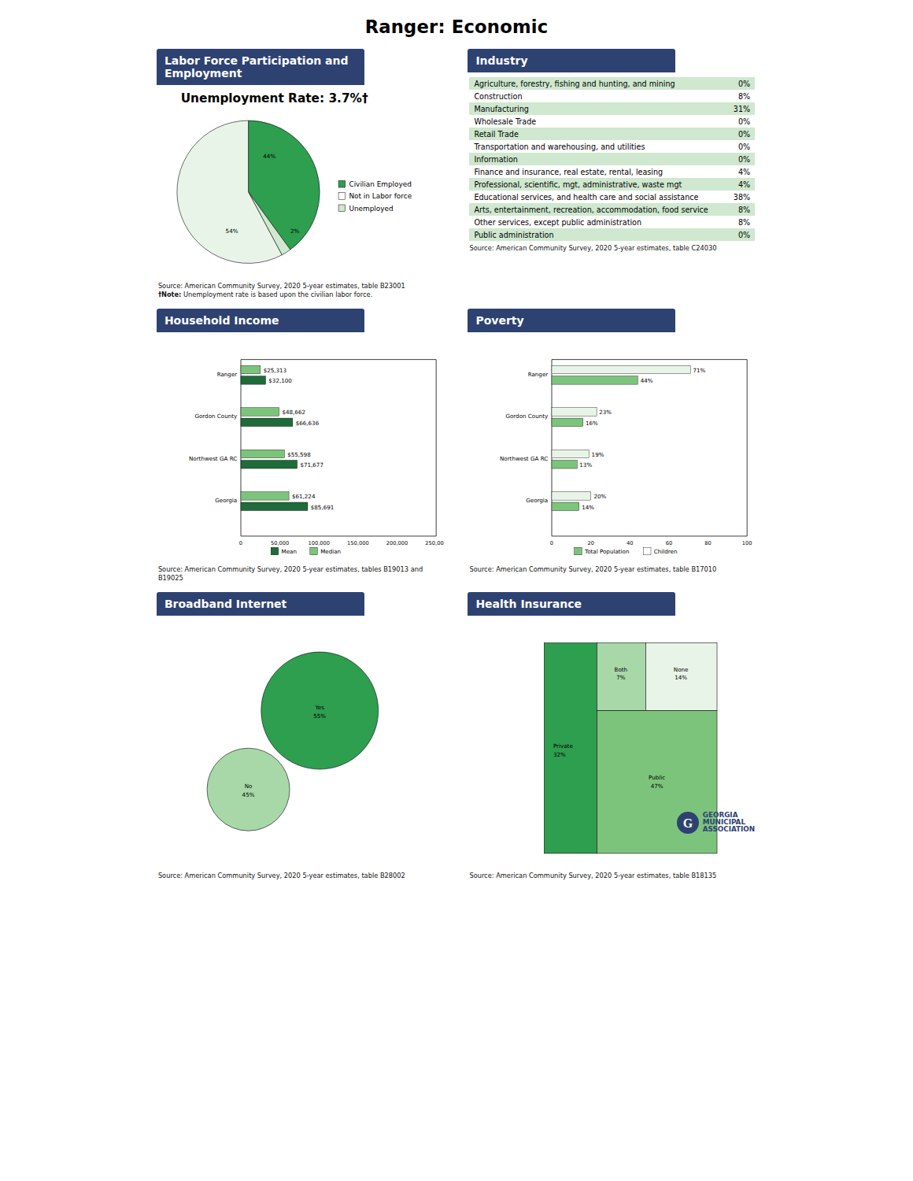Ranger: Economic
Labor Force Participation and Employment
Unemployment Rate: 3.7%†
44% 2% 54% Civilian Employed Not in Labor force Unemployed
Source: American Community Survey, 2020 5-year estimates, table B23001
†Note: Unemployment rate is based upon the civilian labor force.
Industry
| Agriculture, forestry, fishing and hunting, and mining | 0% |
| Construction | 8% |
| Manufacturing | 31% |
| Wholesale Trade | 0% |
| Retail Trade | 0% |
| Transportation and warehousing, and utilities | 0% |
| Information | 0% |
| Finance and insurance, real estate, rental, leasing | 4% |
| Professional, scientific, mgt, administrative, waste mgt | 4% |
| Educational services, and health care and social assistance | 38% |
| Arts, entertainment, recreation, accommodation, food service | 8% |
| Other services, except public administration | 8% |
| Public administration | 0% |
Source: American Community Survey, 2020 5-year estimates, table C24030
Household Income
0 50,000 100,000 150,000 200,000 250,000 Ranger $25,313 $32,100 Gordon County $48,662 $66,636 Northwest GA RC $55,598 $71,677 Georgia $61,224 $85,691 Mean Median
Source: American Community Survey, 2020 5-year estimates, tables B19013 and B19025
Poverty
0 20 40 60 80 100 Ranger 71% 44% Gordon County 23% 16% Northwest GA RC 19% 13% Georgia 20% 14% Total Population Children
Source: American Community Survey, 2020 5-year estimates, table B17010
Broadband Internet
Yes 55% No 45%
Source: American Community Survey, 2020 5-year estimates, table B28002
Health Insurance
Private 32% Both 7% None 14% Public 47%
Source: American Community Survey, 2020 5-year estimates, table B18135
G
GEORGIA
MUNICIPAL
ASSOCIATION